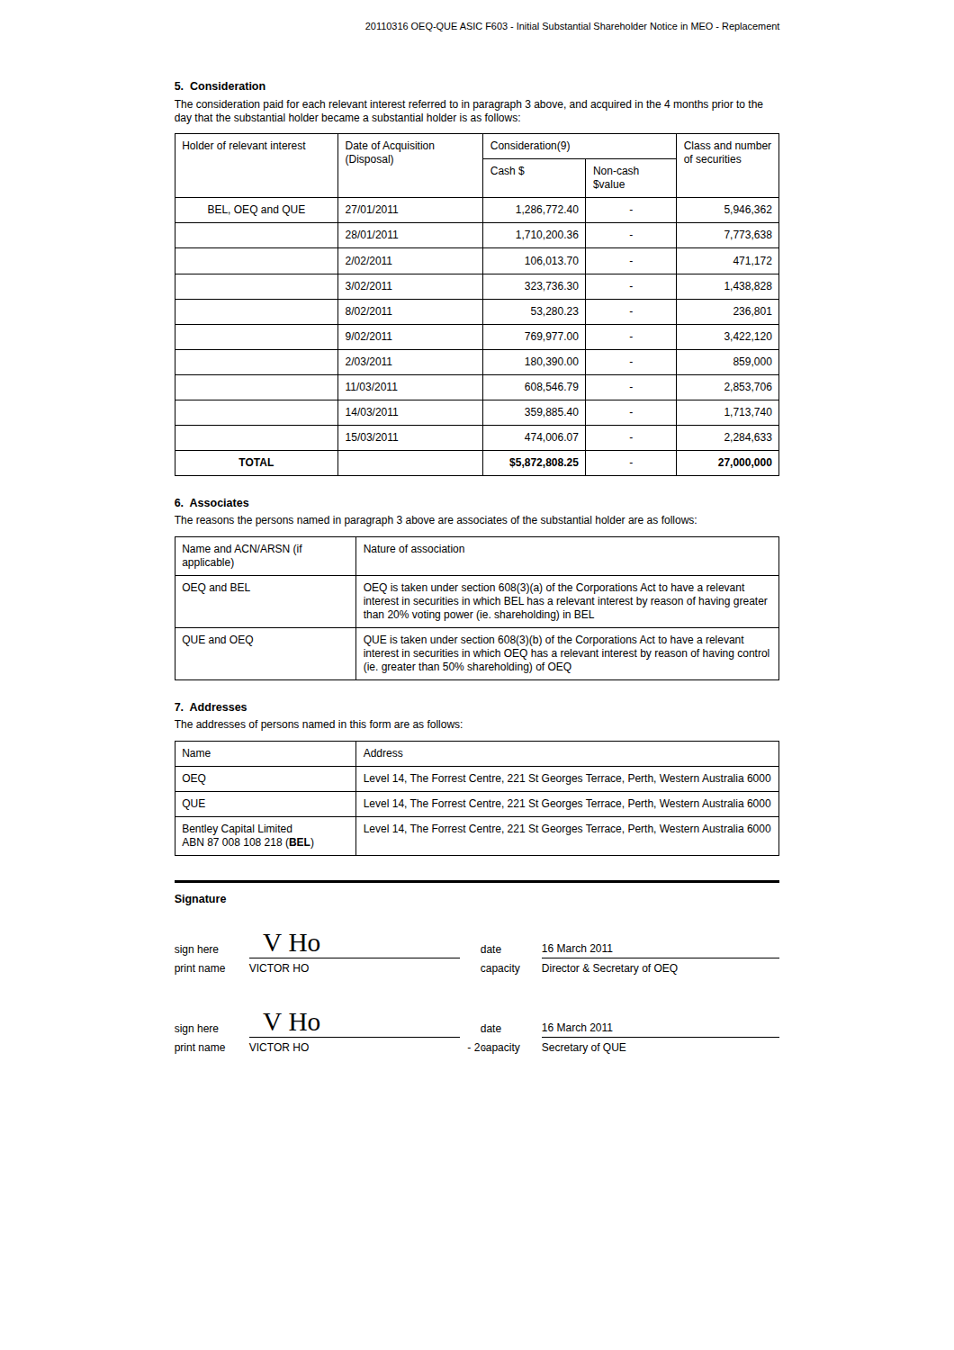20110316 OEQ-QUE ASIC F603 - Initial Substantial Shareholder Notice in MEO - Replacement
5. Consideration
The consideration paid for each relevant interest referred to in paragraph 3 above, and acquired in the 4 months prior to the day that the substantial holder became a substantial holder is as follows:
| Holder of relevant interest | Date of Acquisition (Disposal) | Consideration(9) | Class and number of securities |
| --- | --- | --- | --- |
| Cash $ | Non-cash $value |
| BEL, OEQ and QUE | 27/01/2011 | 1,286,772.40 | - | 5,946,362 |
| | 28/01/2011 | 1,710,200.36 | - | 7,773,638 |
| | 2/02/2011 | 106,013.70 | - | 471,172 |
| | 3/02/2011 | 323,736.30 | - | 1,438,828 |
| | 8/02/2011 | 53,280.23 | - | 236,801 |
| | 9/02/2011 | 769,977.00 | - | 3,422,120 |
| | 2/03/2011 | 180,390.00 | - | 859,000 |
| | 11/03/2011 | 608,546.79 | - | 2,853,706 |
| | 14/03/2011 | 359,885.40 | - | 1,713,740 |
| | 15/03/2011 | 474,006.07 | - | 2,284,633 |
| TOTAL | | $5,872,808.25 | - | 27,000,000 |
6. Associates
The reasons the persons named in paragraph 3 above are associates of the substantial holder are as follows:
| Name and ACN/ARSN (if applicable) | Nature of association |
| --- | --- |
| OEQ and BEL | OEQ is taken under section 608(3)(a) of the Corporations Act to have a relevant interest in securities in which BEL has a relevant interest by reason of having greater than 20% voting power (ie. shareholding) in BEL |
| QUE and OEQ | QUE is taken under section 608(3)(b) of the Corporations Act to have a relevant interest in securities in which OEQ has a relevant interest by reason of having control (ie. greater than 50% shareholding) of OEQ |
7. Addresses
The addresses of persons named in this form are as follows:
| Name | Address |
| --- | --- |
| OEQ | Level 14, The Forrest Centre, 221 St Georges Terrace, Perth, Western Australia 6000 |
| QUE | Level 14, The Forrest Centre, 221 St Georges Terrace, Perth, Western Australia 6000 |
| Bentley Capital Limited ABN 87 008 108 218 ( BEL ) | Level 14, The Forrest Centre, 221 St Georges Terrace, Perth, Western Australia 6000 |
Signature
sign here
V Ho
date
16 March 2011
print name
VICTOR HO
capacity
Director & Secretary of OEQ
sign here
V Ho
date
16 March 2011
print name
VICTOR HO
capacity
Secretary of QUE
- 2 -